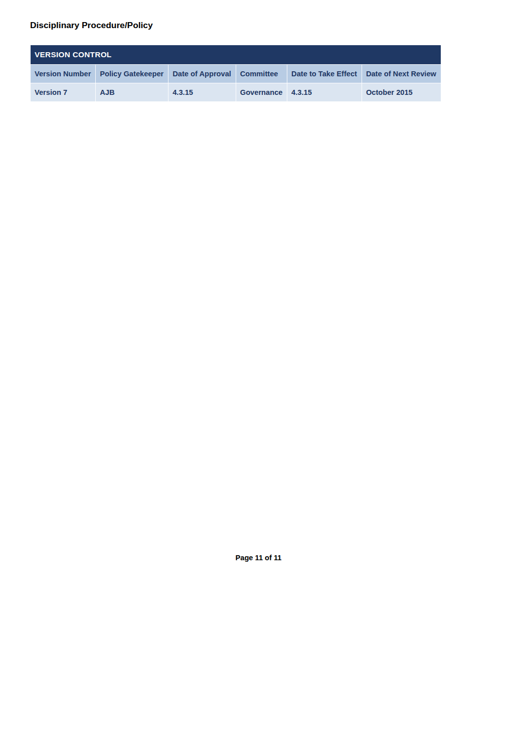Disciplinary Procedure/Policy
| VERSION CONTROL |
| --- |
| Version Number | Policy Gatekeeper | Date of Approval | Committee | Date to Take Effect | Date of Next Review |
| Version 7 | AJB | 4.3.15 | Governance | 4.3.15 | October 2015 |
Page 11 of 11